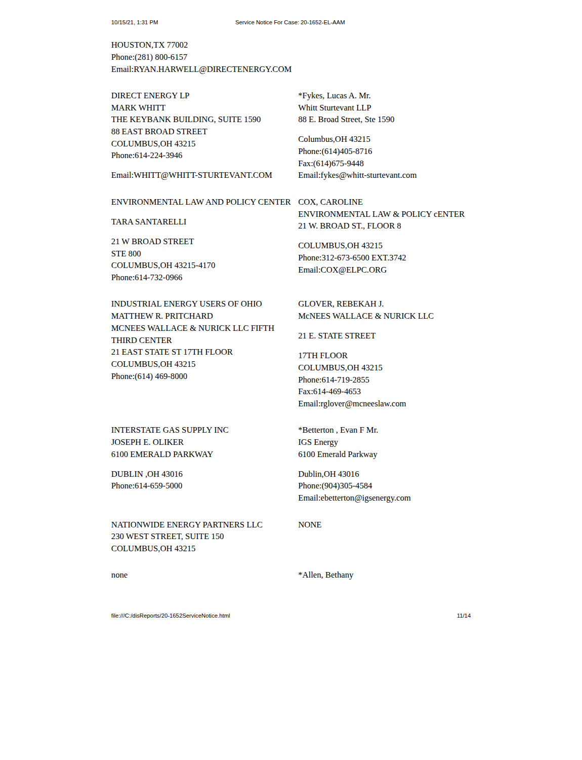10/15/21, 1:31 PM
Service Notice For Case: 20-1652-EL-AAM
HOUSTON,TX 77002 Phone:(281) 800-6157 Email:RYAN.HARWELL@DIRECTENERGY.COM
| DIRECT ENERGY LP MARK WHITT THE KEYBANK BUILDING, SUITE 1590 88 EAST BROAD STREET COLUMBUS,OH 43215 Phone:614-224-3946 Email:WHITT@WHITT-STURTEVANT.COM | *Fykes, Lucas A. Mr. Whitt Sturtevant LLP 88 E. Broad Street, Ste 1590 Columbus,OH 43215 Phone:(614)405-8716 Fax:(614)675-9448 Email:fykes@whitt-sturtevant.com |
| ENVIRONMENTAL LAW AND POLICY CENTER TARA SANTARELLI 21 W BROAD STREET STE 800 COLUMBUS,OH 43215-4170 Phone:614-732-0966 | COX, CAROLINE ENVIRONMENTAL LAW & POLICY cENTER 21 W. BROAD ST., FLOOR 8 COLUMBUS,OH 43215 Phone:312-673-6500 EXT.3742 Email:COX@ELPC.ORG |
| INDUSTRIAL ENERGY USERS OF OHIO MATTHEW R. PRITCHARD MCNEES WALLACE & NURICK LLC FIFTH THIRD CENTER 21 EAST STATE ST 17TH FLOOR COLUMBUS,OH 43215 Phone:(614) 469-8000 | GLOVER, REBEKAH J. McNEES WALLACE & NURICK LLC 21 E. STATE STREET 17TH FLOOR COLUMBUS,OH 43215 Phone:614-719-2855 Fax:614-469-4653 Email:rglover@mcneeslaw.com |
| INTERSTATE GAS SUPPLY INC JOSEPH E. OLIKER 6100 EMERALD PARKWAY DUBLIN ,OH 43016 Phone:614-659-5000 | *Betterton , Evan F Mr. IGS Energy 6100 Emerald Parkway Dublin,OH 43016 Phone:(904)305-4584 Email:ebetterton@igsenergy.com |
| NATIONWIDE ENERGY PARTNERS LLC 230 WEST STREET, SUITE 150 COLUMBUS,OH 43215 | NONE |
| none | *Allen, Bethany |
file:///C:/disReports/20-1652ServiceNotice.html
11/14